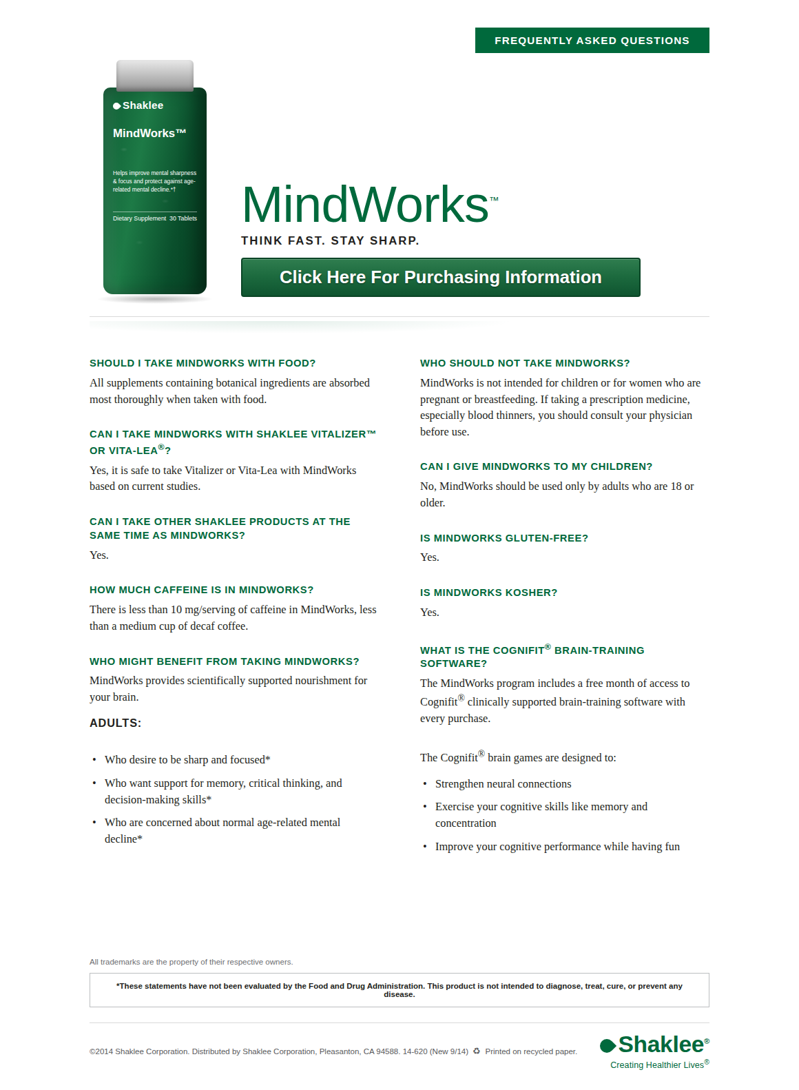FREQUENTLY ASKED QUESTIONS
Shaklee
MindWorks™
Helps improve mental sharpness & focus and protect against age-related mental decline.*†
Dietary Supplement 30 Tablets
MindWorks™
THINK FAST. STAY SHARP.
Click Here For Purchasing Information
Should I take MindWorks with food?
All supplements containing botanical ingredients are absorbed most thoroughly when taken with food.
Can I take MindWorks with Shaklee Vitalizer™ or Vita-Lea®?
Yes, it is safe to take Vitalizer or Vita-Lea with MindWorks based on current studies.
Can I take other Shaklee products at the same time as MindWorks?
Yes.
How much caffeine is in MindWorks?
There is less than 10 mg/serving of caffeine in MindWorks, less than a medium cup of decaf coffee.
Who might benefit from taking MindWorks?
MindWorks provides scientifically supported nourishment for your brain.
Adults:
Who desire to be sharp and focused*
Who want support for memory, critical thinking, and decision-making skills*
Who are concerned about normal age-related mental decline*
Who should not take MindWorks?
MindWorks is not intended for children or for women who are pregnant or breastfeeding. If taking a prescription medicine, especially blood thinners, you should consult your physician before use.
Can I give MindWorks to my children?
No, MindWorks should be used only by adults who are 18 or older.
Is MindWorks gluten-free?
Yes.
Is MindWorks kosher?
Yes.
What is the Cognifit® brain-training software?
The MindWorks program includes a free month of access to Cognifit® clinically supported brain-training software with every purchase.
The Cognifit® brain games are designed to:
Strengthen neural connections
Exercise your cognitive skills like memory and concentration
Improve your cognitive performance while having fun
All trademarks are the property of their respective owners.
*These statements have not been evaluated by the Food and Drug Administration. This product is not intended to diagnose, treat, cure, or prevent any disease.
©2014 Shaklee Corporation. Distributed by Shaklee Corporation, Pleasanton, CA 94588. 14-620 (New 9/14) ♻ Printed on recycled paper.
Shaklee®
Creating Healthier Lives®